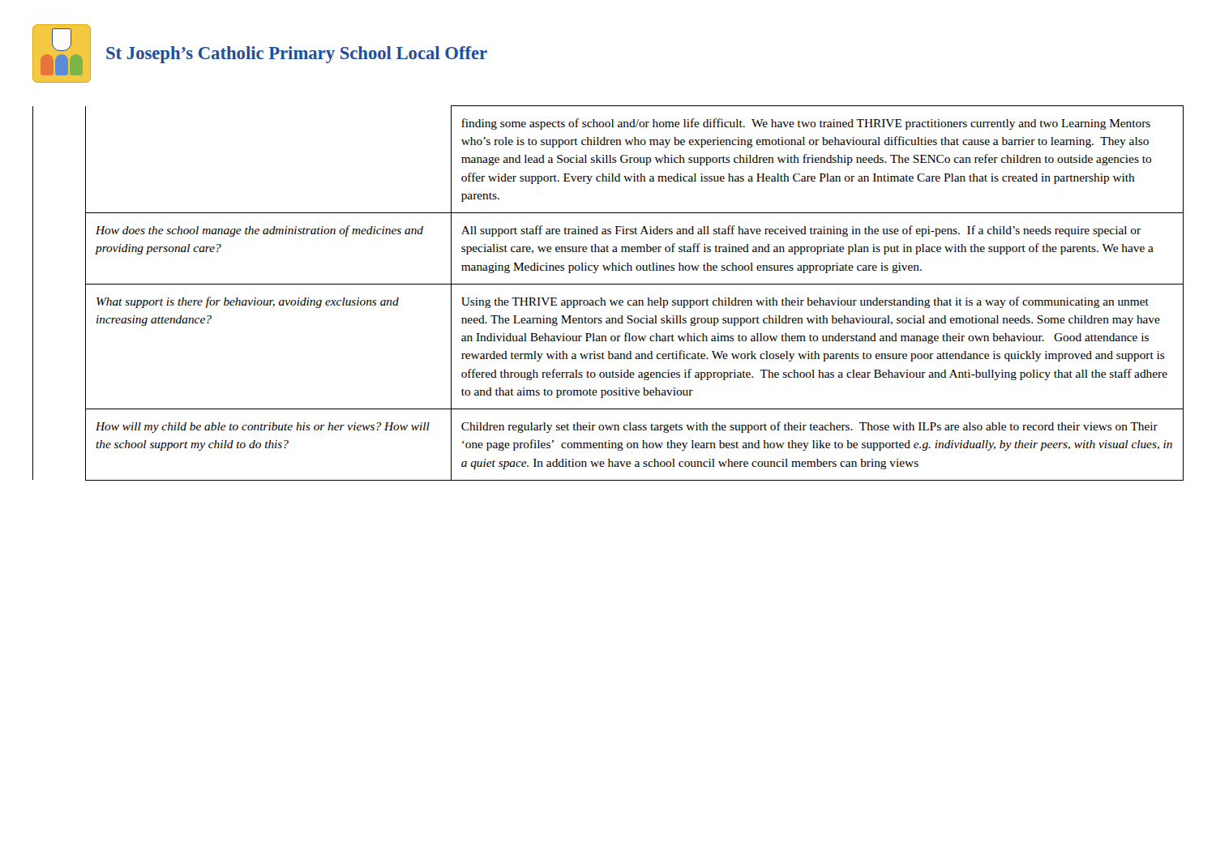St Joseph’s Catholic Primary School Local Offer
| | | finding some aspects of school and/or home life difficult. We have two trained THRIVE practitioners currently and two Learning Mentors who’s role is to support children who may be experiencing emotional or behavioural difficulties that cause a barrier to learning. They also manage and lead a Social skills Group which supports children with friendship needs. The SENCo can refer children to outside agencies to offer wider support. Every child with a medical issue has a Health Care Plan or an Intimate Care Plan that is created in partnership with parents. |
| How does the school manage the administration of medicines and providing personal care? | All support staff are trained as First Aiders and all staff have received training in the use of epi-pens. If a child’s needs require special or specialist care, we ensure that a member of staff is trained and an appropriate plan is put in place with the support of the parents. We have a managing Medicines policy which outlines how the school ensures appropriate care is given. |
| What support is there for behaviour, avoiding exclusions and increasing attendance? | Using the THRIVE approach we can help support children with their behaviour understanding that it is a way of communicating an unmet need. The Learning Mentors and Social skills group support children with behavioural, social and emotional needs. Some children may have an Individual Behaviour Plan or flow chart which aims to allow them to understand and manage their own behaviour. Good attendance is rewarded termly with a wrist band and certificate. We work closely with parents to ensure poor attendance is quickly improved and support is offered through referrals to outside agencies if appropriate. The school has a clear Behaviour and Anti-bullying policy that all the staff adhere to and that aims to promote positive behaviour |
| How will my child be able to contribute his or her views? How will the school support my child to do this? | Children regularly set their own class targets with the support of their teachers. Those with ILPs are also able to record their views on Their ‘one page profiles’ commenting on how they learn best and how they like to be supported e.g. individually, by their peers, with visual clues, in a quiet space. In addition we have a school council where council members can bring views |